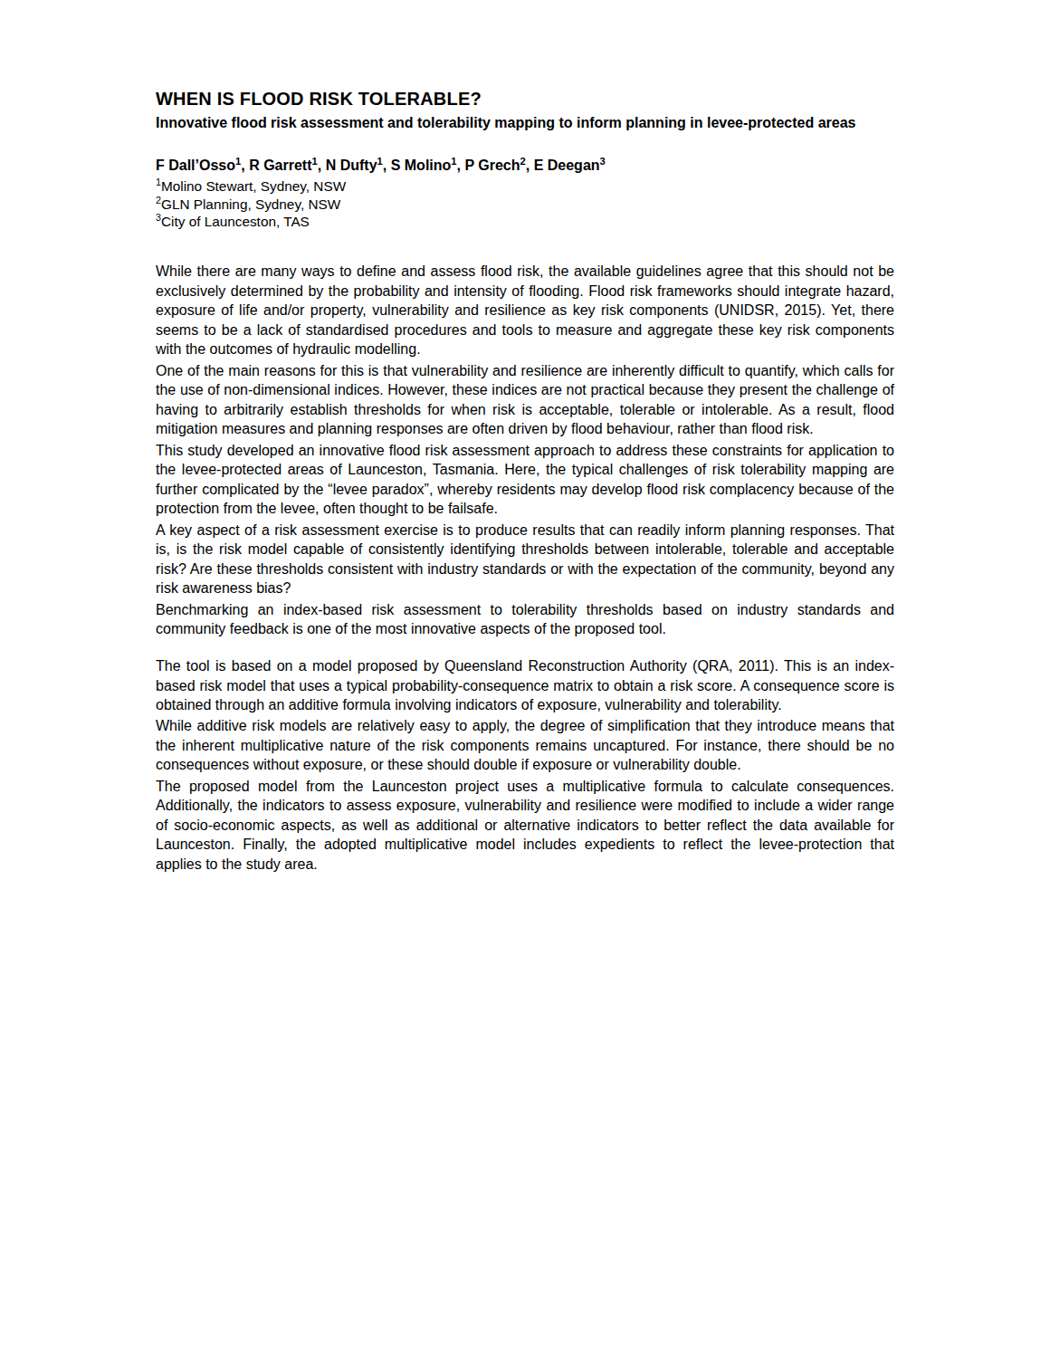WHEN IS FLOOD RISK TOLERABLE?
Innovative flood risk assessment and tolerability mapping to inform planning in levee-protected areas
F Dall’Osso1, R Garrett1, N Dufty1, S Molino1, P Grech2, E Deegan3
1Molino Stewart, Sydney, NSW
2GLN Planning, Sydney, NSW
3City of Launceston, TAS
While there are many ways to define and assess flood risk, the available guidelines agree that this should not be exclusively determined by the probability and intensity of flooding. Flood risk frameworks should integrate hazard, exposure of life and/or property, vulnerability and resilience as key risk components (UNIDSR, 2015). Yet, there seems to be a lack of standardised procedures and tools to measure and aggregate these key risk components with the outcomes of hydraulic modelling.
One of the main reasons for this is that vulnerability and resilience are inherently difficult to quantify, which calls for the use of non-dimensional indices. However, these indices are not practical because they present the challenge of having to arbitrarily establish thresholds for when risk is acceptable, tolerable or intolerable. As a result, flood mitigation measures and planning responses are often driven by flood behaviour, rather than flood risk.
This study developed an innovative flood risk assessment approach to address these constraints for application to the levee-protected areas of Launceston, Tasmania. Here, the typical challenges of risk tolerability mapping are further complicated by the “levee paradox”, whereby residents may develop flood risk complacency because of the protection from the levee, often thought to be failsafe.
A key aspect of a risk assessment exercise is to produce results that can readily inform planning responses. That is, is the risk model capable of consistently identifying thresholds between intolerable, tolerable and acceptable risk? Are these thresholds consistent with industry standards or with the expectation of the community, beyond any risk awareness bias?
Benchmarking an index-based risk assessment to tolerability thresholds based on industry standards and community feedback is one of the most innovative aspects of the proposed tool.
The tool is based on a model proposed by Queensland Reconstruction Authority (QRA, 2011). This is an index-based risk model that uses a typical probability-consequence matrix to obtain a risk score. A consequence score is obtained through an additive formula involving indicators of exposure, vulnerability and tolerability.
While additive risk models are relatively easy to apply, the degree of simplification that they introduce means that the inherent multiplicative nature of the risk components remains uncaptured. For instance, there should be no consequences without exposure, or these should double if exposure or vulnerability double.
The proposed model from the Launceston project uses a multiplicative formula to calculate consequences. Additionally, the indicators to assess exposure, vulnerability and resilience were modified to include a wider range of socio-economic aspects, as well as additional or alternative indicators to better reflect the data available for Launceston. Finally, the adopted multiplicative model includes expedients to reflect the levee-protection that applies to the study area.